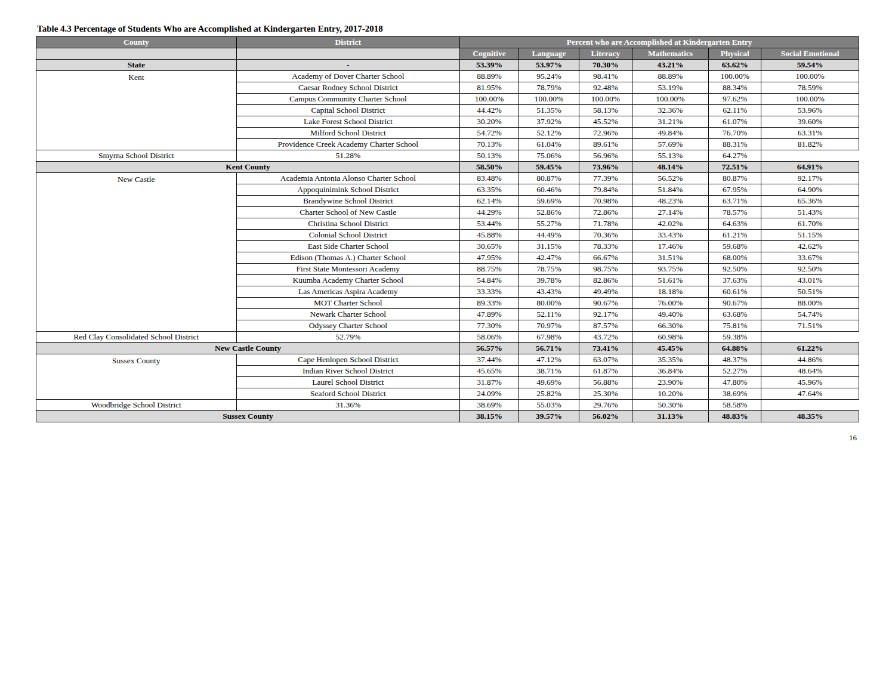Table 4.3 Percentage of Students Who are Accomplished at Kindergarten Entry, 2017-2018
| County | District | Percent who are Accomplished at Kindergarten Entry |
| --- | --- | --- |
| | | Cognitive | Language | Literacy | Mathematics | Physical | Social Emotional |
| State | - | 53.39% | 53.97% | 70.30% | 43.21% | 63.62% | 59.54% |
| Kent | Academy of Dover Charter School | 88.89% | 95.24% | 98.41% | 88.89% | 100.00% | 100.00% |
| Caesar Rodney School District | 81.95% | 78.79% | 92.48% | 53.19% | 88.34% | 78.59% |
| Campus Community Charter School | 100.00% | 100.00% | 100.00% | 100.00% | 97.62% | 100.00% |
| Capital School District | 44.42% | 51.35% | 58.13% | 32.36% | 62.11% | 53.96% |
| Lake Forest School District | 30.20% | 37.92% | 45.52% | 31.21% | 61.07% | 39.60% |
| Milford School District | 54.72% | 52.12% | 72.96% | 49.84% | 76.70% | 63.31% |
| Providence Creek Academy Charter School | 70.13% | 61.04% | 89.61% | 57.69% | 88.31% | 81.82% |
| Smyrna School District | 51.28% | 50.13% | 75.06% | 56.96% | 55.13% | 64.27% |
| Kent County | 58.50% | 59.45% | 73.96% | 48.14% | 72.51% | 64.91% |
| New Castle | Academia Antonia Alonso Charter School | 83.48% | 80.87% | 77.39% | 56.52% | 80.87% | 92.17% |
| Appoquinimink School District | 63.35% | 60.46% | 79.84% | 51.84% | 67.95% | 64.90% |
| Brandywine School District | 62.14% | 59.69% | 70.98% | 48.23% | 63.71% | 65.36% |
| Charter School of New Castle | 44.29% | 52.86% | 72.86% | 27.14% | 78.57% | 51.43% |
| Christina School District | 53.44% | 55.27% | 71.78% | 42.02% | 64.63% | 61.70% |
| Colonial School District | 45.88% | 44.49% | 70.36% | 33.43% | 61.21% | 51.15% |
| East Side Charter School | 30.65% | 31.15% | 78.33% | 17.46% | 59.68% | 42.62% |
| Edison (Thomas A.) Charter School | 47.95% | 42.47% | 66.67% | 31.51% | 68.00% | 33.67% |
| First State Montessori Academy | 88.75% | 78.75% | 98.75% | 93.75% | 92.50% | 92.50% |
| Kuumba Academy Charter School | 54.84% | 39.78% | 82.86% | 51.61% | 37.63% | 43.01% |
| Las Americas Aspira Academy | 33.33% | 43.43% | 49.49% | 18.18% | 60.61% | 50.51% |
| MOT Charter School | 89.33% | 80.00% | 90.67% | 76.00% | 90.67% | 88.00% |
| Newark Charter School | 47.89% | 52.11% | 92.17% | 49.40% | 63.68% | 54.74% |
| Odyssey Charter School | 77.30% | 70.97% | 87.57% | 66.30% | 75.81% | 71.51% |
| Red Clay Consolidated School District | 52.79% | 58.06% | 67.98% | 43.72% | 60.98% | 59.38% |
| New Castle County | 56.57% | 56.71% | 73.41% | 45.45% | 64.88% | 61.22% |
| Sussex County | Cape Henlopen School District | 37.44% | 47.12% | 63.07% | 35.35% | 48.37% | 44.86% |
| Indian River School District | 45.65% | 38.71% | 61.87% | 36.84% | 52.27% | 48.64% |
| Laurel School District | 31.87% | 49.69% | 56.88% | 23.90% | 47.80% | 45.96% |
| Seaford School District | 24.09% | 25.82% | 25.30% | 10.20% | 38.69% | 47.64% |
| Woodbridge School District | 31.36% | 38.69% | 55.03% | 29.76% | 50.30% | 58.58% |
| Sussex County | 38.15% | 39.57% | 56.02% | 31.13% | 48.83% | 48.35% |
16